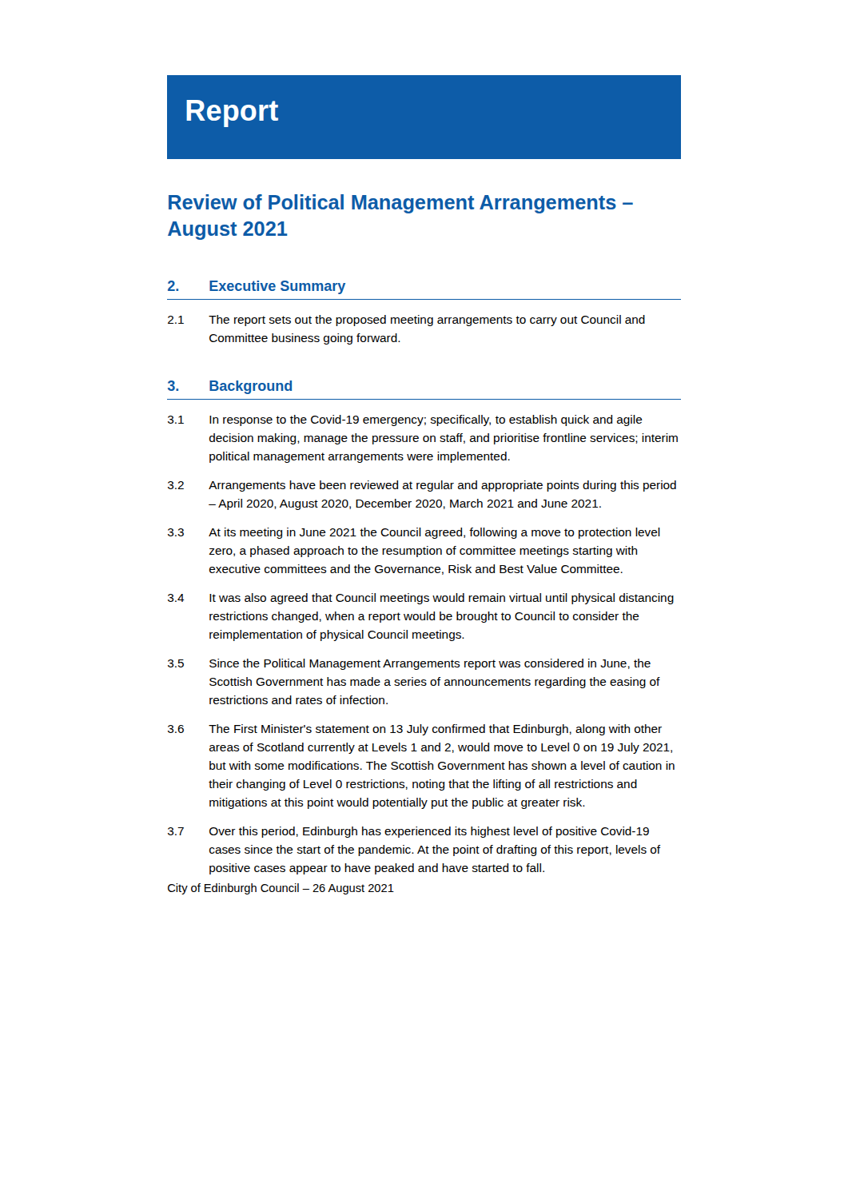Report
Review of Political Management Arrangements –
August 2021
2. Executive Summary
2.1 The report sets out the proposed meeting arrangements to carry out Council and Committee business going forward.
3. Background
3.1 In response to the Covid-19 emergency; specifically, to establish quick and agile decision making, manage the pressure on staff, and prioritise frontline services; interim political management arrangements were implemented.
3.2 Arrangements have been reviewed at regular and appropriate points during this period – April 2020, August 2020, December 2020, March 2021 and June 2021.
3.3 At its meeting in June 2021 the Council agreed, following a move to protection level zero, a phased approach to the resumption of committee meetings starting with executive committees and the Governance, Risk and Best Value Committee.
3.4 It was also agreed that Council meetings would remain virtual until physical distancing restrictions changed, when a report would be brought to Council to consider the reimplementation of physical Council meetings.
3.5 Since the Political Management Arrangements report was considered in June, the Scottish Government has made a series of announcements regarding the easing of restrictions and rates of infection.
3.6 The First Minister's statement on 13 July confirmed that Edinburgh, along with other areas of Scotland currently at Levels 1 and 2, would move to Level 0 on 19 July 2021, but with some modifications. The Scottish Government has shown a level of caution in their changing of Level 0 restrictions, noting that the lifting of all restrictions and mitigations at this point would potentially put the public at greater risk.
3.7 Over this period, Edinburgh has experienced its highest level of positive Covid-19 cases since the start of the pandemic. At the point of drafting of this report, levels of positive cases appear to have peaked and have started to fall.
City of Edinburgh Council – 26 August 2021